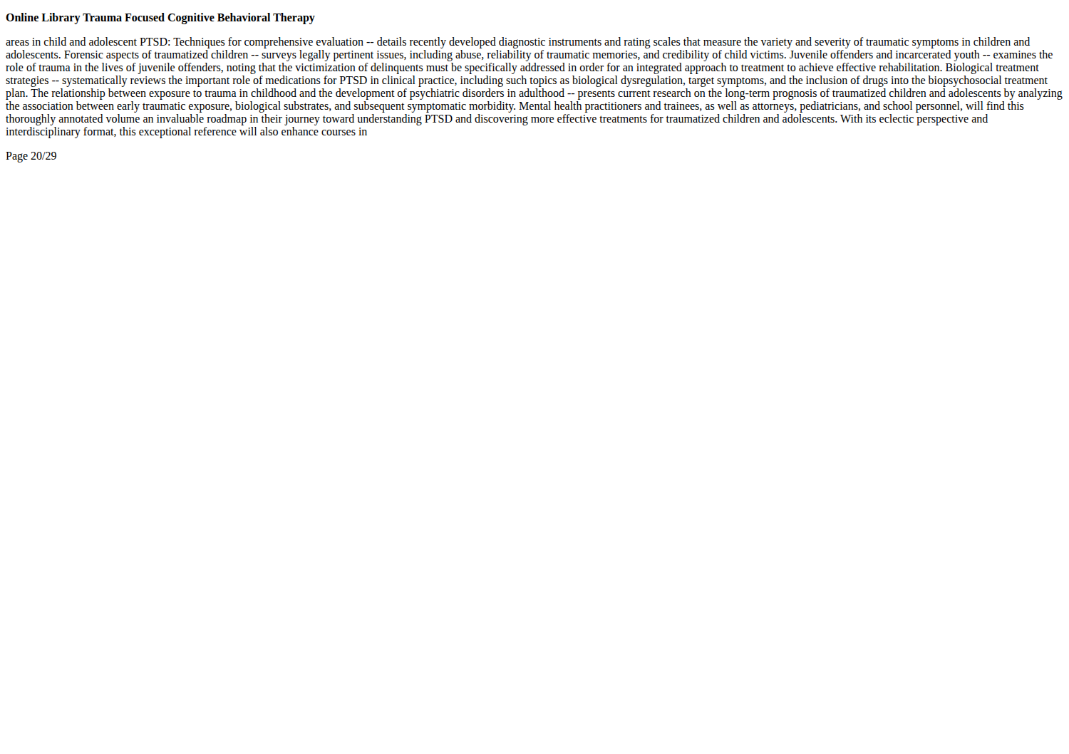Online Library Trauma Focused Cognitive Behavioral Therapy
areas in child and adolescent PTSD: Techniques for comprehensive evaluation -- details recently developed diagnostic instruments and rating scales that measure the variety and severity of traumatic symptoms in children and adolescents. Forensic aspects of traumatized children -- surveys legally pertinent issues, including abuse, reliability of traumatic memories, and credibility of child victims. Juvenile offenders and incarcerated youth -- examines the role of trauma in the lives of juvenile offenders, noting that the victimization of delinquents must be specifically addressed in order for an integrated approach to treatment to achieve effective rehabilitation. Biological treatment strategies -- systematically reviews the important role of medications for PTSD in clinical practice, including such topics as biological dysregulation, target symptoms, and the inclusion of drugs into the biopsychosocial treatment plan. The relationship between exposure to trauma in childhood and the development of psychiatric disorders in adulthood -- presents current research on the long-term prognosis of traumatized children and adolescents by analyzing the association between early traumatic exposure, biological substrates, and subsequent symptomatic morbidity. Mental health practitioners and trainees, as well as attorneys, pediatricians, and school personnel, will find this thoroughly annotated volume an invaluable roadmap in their journey toward understanding PTSD and discovering more effective treatments for traumatized children and adolescents. With its eclectic perspective and interdisciplinary format, this exceptional reference will also enhance courses in
Page 20/29